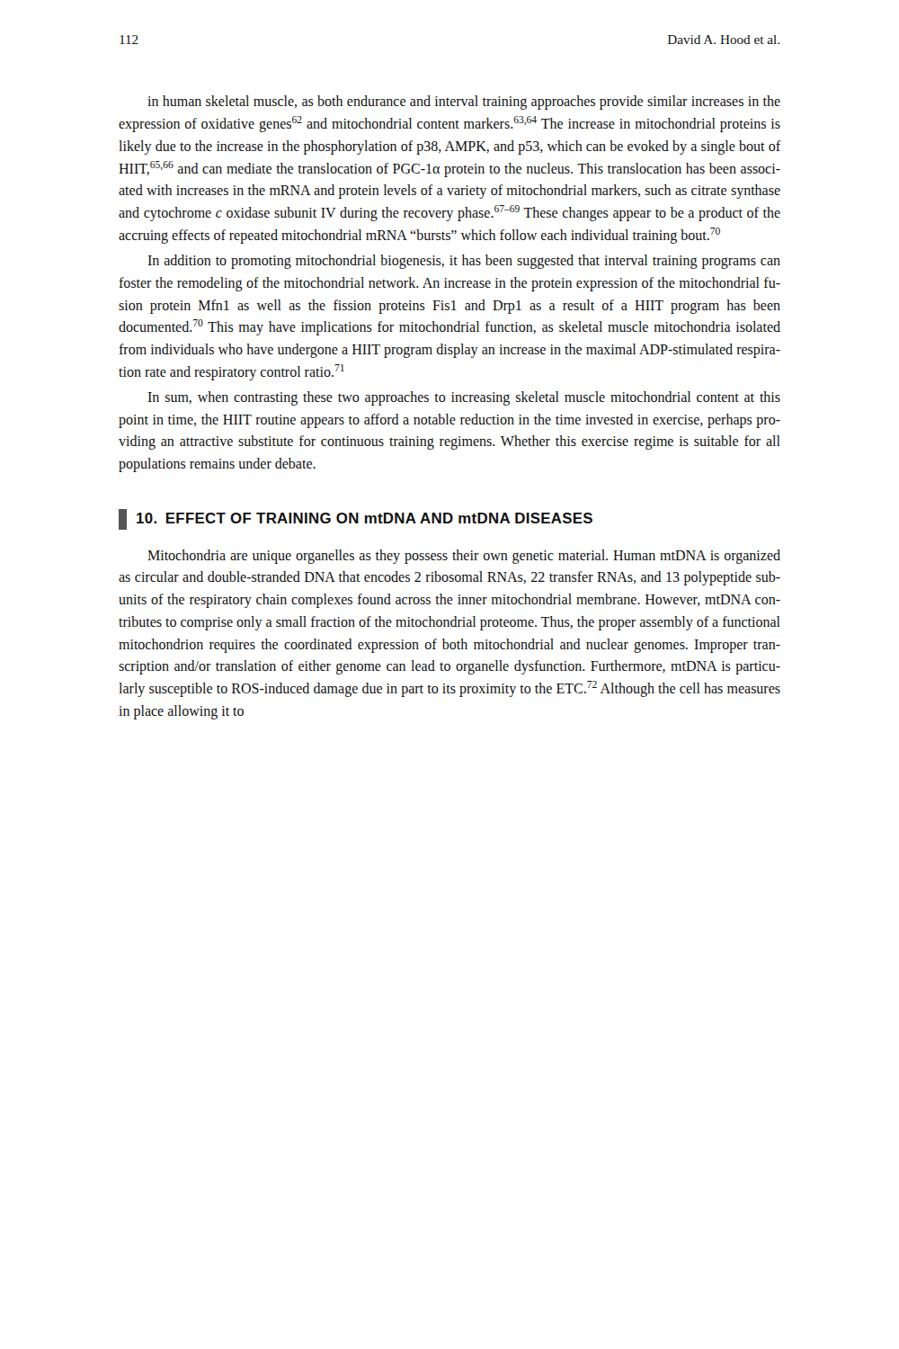112 David A. Hood et al.
in human skeletal muscle, as both endurance and interval training approaches provide similar increases in the expression of oxidative genes62 and mitochondrial content markers.63,64 The increase in mitochondrial proteins is likely due to the increase in the phosphorylation of p38, AMPK, and p53, which can be evoked by a single bout of HIIT,65,66 and can mediate the translocation of PGC-1α protein to the nucleus. This translocation has been associated with increases in the mRNA and protein levels of a variety of mitochondrial markers, such as citrate synthase and cytochrome c oxidase subunit IV during the recovery phase.67–69 These changes appear to be a product of the accruing effects of repeated mitochondrial mRNA “bursts” which follow each individual training bout.70
In addition to promoting mitochondrial biogenesis, it has been suggested that interval training programs can foster the remodeling of the mitochondrial network. An increase in the protein expression of the mitochondrial fusion protein Mfn1 as well as the fission proteins Fis1 and Drp1 as a result of a HIIT program has been documented.70 This may have implications for mitochondrial function, as skeletal muscle mitochondria isolated from individuals who have undergone a HIIT program display an increase in the maximal ADP-stimulated respiration rate and respiratory control ratio.71
In sum, when contrasting these two approaches to increasing skeletal muscle mitochondrial content at this point in time, the HIIT routine appears to afford a notable reduction in the time invested in exercise, perhaps providing an attractive substitute for continuous training regimens. Whether this exercise regime is suitable for all populations remains under debate.
10. EFFECT OF TRAINING ON mtDNA AND mtDNA DISEASES
Mitochondria are unique organelles as they possess their own genetic material. Human mtDNA is organized as circular and double-stranded DNA that encodes 2 ribosomal RNAs, 22 transfer RNAs, and 13 polypeptide subunits of the respiratory chain complexes found across the inner mitochondrial membrane. However, mtDNA contributes to comprise only a small fraction of the mitochondrial proteome. Thus, the proper assembly of a functional mitochondrion requires the coordinated expression of both mitochondrial and nuclear genomes. Improper transcription and/or translation of either genome can lead to organelle dysfunction. Furthermore, mtDNA is particularly susceptible to ROS-induced damage due in part to its proximity to the ETC.72 Although the cell has measures in place allowing it to